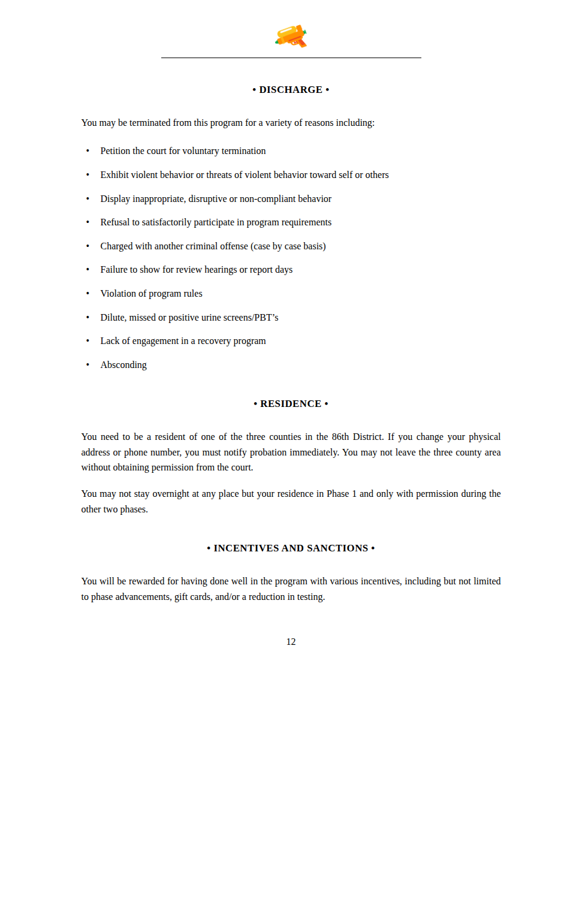🔫
• DISCHARGE •
You may be terminated from this program for a variety of reasons including:
Petition the court for voluntary termination
Exhibit violent behavior or threats of violent behavior toward self or others
Display inappropriate, disruptive or non-compliant behavior
Refusal to satisfactorily participate in program requirements
Charged with another criminal offense (case by case basis)
Failure to show for review hearings or report days
Violation of program rules
Dilute, missed or positive urine screens/PBT’s
Lack of engagement in a recovery program
Absconding
• RESIDENCE •
You need to be a resident of one of the three counties in the 86th District. If you change your physical address or phone number, you must notify probation immediately. You may not leave the three county area without obtaining permission from the court.
You may not stay overnight at any place but your residence in Phase 1 and only with permission during the other two phases.
• INCENTIVES AND SANCTIONS •
You will be rewarded for having done well in the program with various incentives, including but not limited to phase advancements, gift cards, and/or a reduction in testing.
12